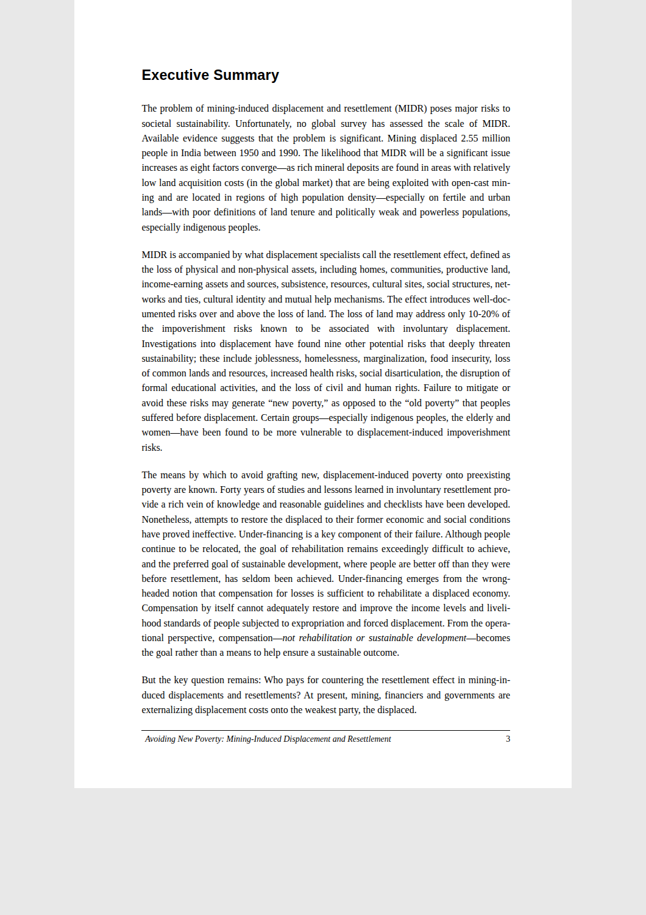Executive Summary
The problem of mining-induced displacement and resettlement (MIDR) poses major risks to societal sustainability. Unfortunately, no global survey has assessed the scale of MIDR. Available evidence suggests that the problem is significant. Mining displaced 2.55 million people in India between 1950 and 1990. The likelihood that MIDR will be a significant issue increases as eight factors converge—as rich mineral deposits are found in areas with relatively low land acquisition costs (in the global market) that are being exploited with open-cast mining and are located in regions of high population density—especially on fertile and urban lands—with poor definitions of land tenure and politically weak and powerless populations, especially indigenous peoples.
MIDR is accompanied by what displacement specialists call the resettlement effect, defined as the loss of physical and non-physical assets, including homes, communities, productive land, income-earning assets and sources, subsistence, resources, cultural sites, social structures, networks and ties, cultural identity and mutual help mechanisms. The effect introduces well-documented risks over and above the loss of land. The loss of land may address only 10-20% of the impoverishment risks known to be associated with involuntary displacement. Investigations into displacement have found nine other potential risks that deeply threaten sustainability; these include joblessness, homelessness, marginalization, food insecurity, loss of common lands and resources, increased health risks, social disarticulation, the disruption of formal educational activities, and the loss of civil and human rights. Failure to mitigate or avoid these risks may generate “new poverty,” as opposed to the “old poverty” that peoples suffered before displacement. Certain groups—especially indigenous peoples, the elderly and women—have been found to be more vulnerable to displacement-induced impoverishment risks.
The means by which to avoid grafting new, displacement-induced poverty onto preexisting poverty are known. Forty years of studies and lessons learned in involuntary resettlement provide a rich vein of knowledge and reasonable guidelines and checklists have been developed. Nonetheless, attempts to restore the displaced to their former economic and social conditions have proved ineffective. Under-financing is a key component of their failure. Although people continue to be relocated, the goal of rehabilitation remains exceedingly difficult to achieve, and the preferred goal of sustainable development, where people are better off than they were before resettlement, has seldom been achieved. Under-financing emerges from the wrong-headed notion that compensation for losses is sufficient to rehabilitate a displaced economy. Compensation by itself cannot adequately restore and improve the income levels and livelihood standards of people subjected to expropriation and forced displacement. From the operational perspective, compensation—not rehabilitation or sustainable development—becomes the goal rather than a means to help ensure a sustainable outcome.
But the key question remains: Who pays for countering the resettlement effect in mining-induced displacements and resettlements? At present, mining, financiers and governments are externalizing displacement costs onto the weakest party, the displaced.
Avoiding New Poverty: Mining-Induced Displacement and Resettlement 3